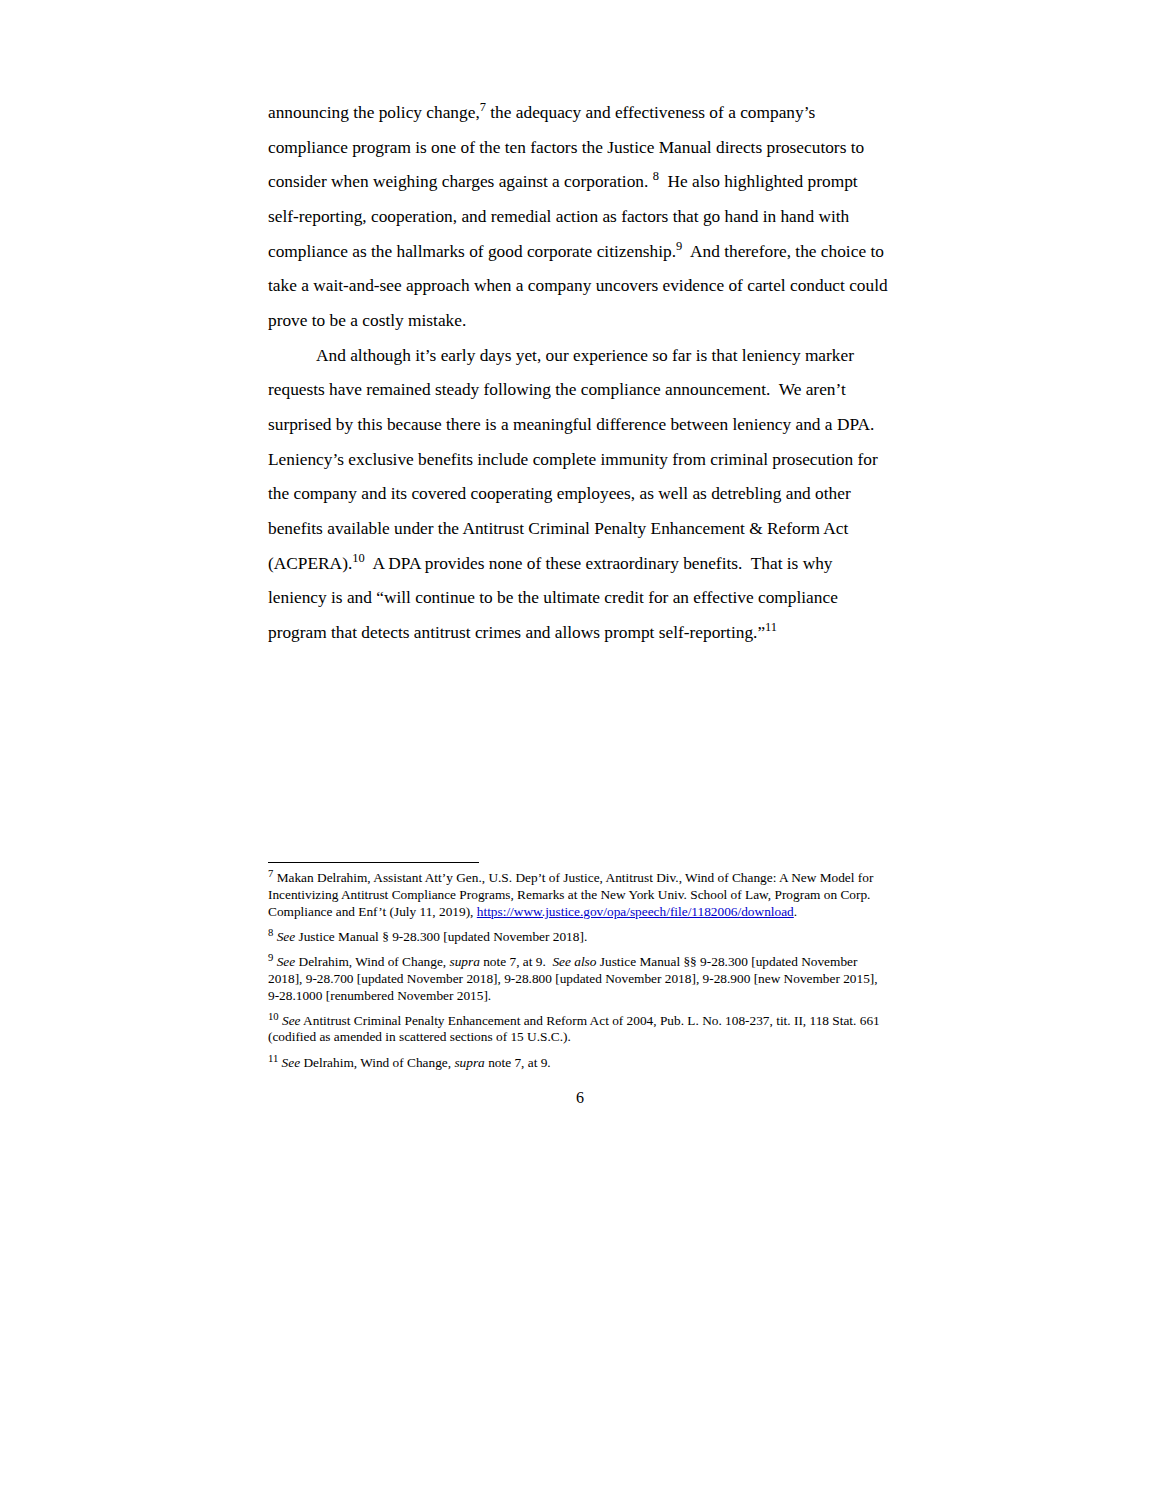announcing the policy change,7 the adequacy and effectiveness of a company’s compliance program is one of the ten factors the Justice Manual directs prosecutors to consider when weighing charges against a corporation. 8 He also highlighted prompt self-reporting, cooperation, and remedial action as factors that go hand in hand with compliance as the hallmarks of good corporate citizenship.9 And therefore, the choice to take a wait-and-see approach when a company uncovers evidence of cartel conduct could prove to be a costly mistake.
And although it’s early days yet, our experience so far is that leniency marker requests have remained steady following the compliance announcement. We aren’t surprised by this because there is a meaningful difference between leniency and a DPA. Leniency’s exclusive benefits include complete immunity from criminal prosecution for the company and its covered cooperating employees, as well as detrebling and other benefits available under the Antitrust Criminal Penalty Enhancement & Reform Act (ACPERA).10 A DPA provides none of these extraordinary benefits. That is why leniency is and “will continue to be the ultimate credit for an effective compliance program that detects antitrust crimes and allows prompt self-reporting.”11
7 Makan Delrahim, Assistant Att’y Gen., U.S. Dep’t of Justice, Antitrust Div., Wind of Change: A New Model for Incentivizing Antitrust Compliance Programs, Remarks at the New York Univ. School of Law, Program on Corp. Compliance and Enf’t (July 11, 2019), https://www.justice.gov/opa/speech/file/1182006/download.
8 See Justice Manual § 9-28.300 [updated November 2018].
9 See Delrahim, Wind of Change, supra note 7, at 9. See also Justice Manual §§ 9-28.300 [updated November 2018], 9-28.700 [updated November 2018], 9-28.800 [updated November 2018], 9-28.900 [new November 2015], 9-28.1000 [renumbered November 2015].
10 See Antitrust Criminal Penalty Enhancement and Reform Act of 2004, Pub. L. No. 108-237, tit. II, 118 Stat. 661 (codified as amended in scattered sections of 15 U.S.C.).
11 See Delrahim, Wind of Change, supra note 7, at 9.
6